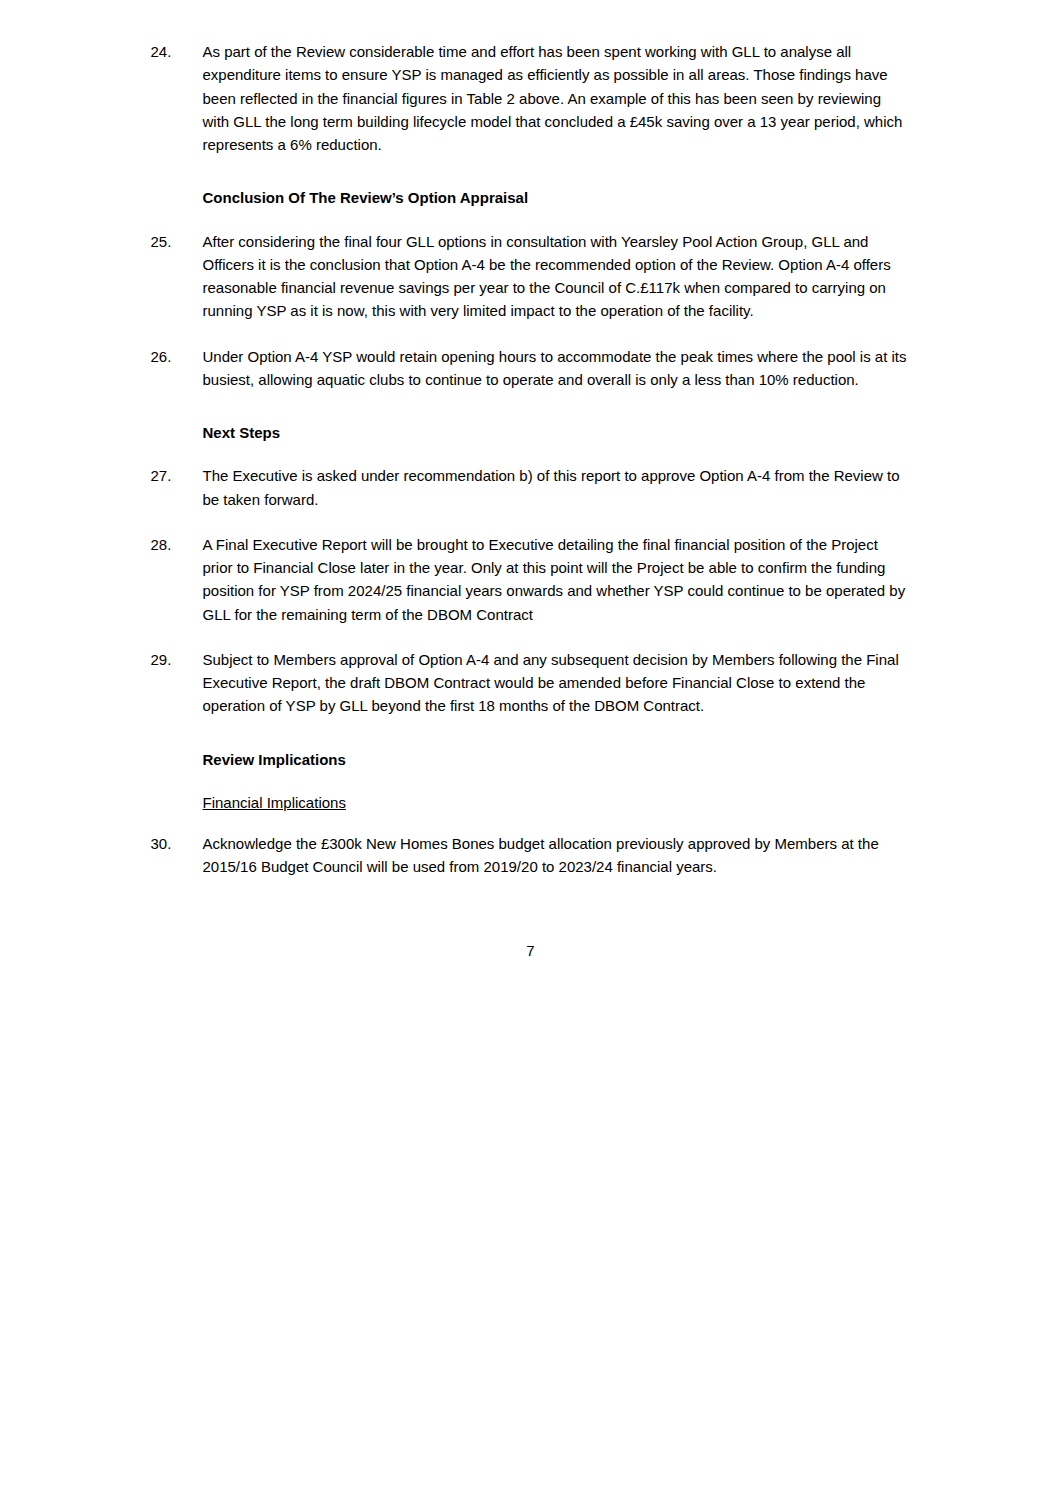24. As part of the Review considerable time and effort has been spent working with GLL to analyse all expenditure items to ensure YSP is managed as efficiently as possible in all areas. Those findings have been reflected in the financial figures in Table 2 above. An example of this has been seen by reviewing with GLL the long term building lifecycle model that concluded a £45k saving over a 13 year period, which represents a 6% reduction.
Conclusion Of The Review’s Option Appraisal
25. After considering the final four GLL options in consultation with Yearsley Pool Action Group, GLL and Officers it is the conclusion that Option A-4 be the recommended option of the Review. Option A-4 offers reasonable financial revenue savings per year to the Council of C.£117k when compared to carrying on running YSP as it is now, this with very limited impact to the operation of the facility.
26. Under Option A-4 YSP would retain opening hours to accommodate the peak times where the pool is at its busiest, allowing aquatic clubs to continue to operate and overall is only a less than 10% reduction.
Next Steps
27. The Executive is asked under recommendation b) of this report to approve Option A-4 from the Review to be taken forward.
28. A Final Executive Report will be brought to Executive detailing the final financial position of the Project prior to Financial Close later in the year. Only at this point will the Project be able to confirm the funding position for YSP from 2024/25 financial years onwards and whether YSP could continue to be operated by GLL for the remaining term of the DBOM Contract
29. Subject to Members approval of Option A-4 and any subsequent decision by Members following the Final Executive Report, the draft DBOM Contract would be amended before Financial Close to extend the operation of YSP by GLL beyond the first 18 months of the DBOM Contract.
Review Implications
Financial Implications
30. Acknowledge the £300k New Homes Bones budget allocation previously approved by Members at the 2015/16 Budget Council will be used from 2019/20 to 2023/24 financial years.
7